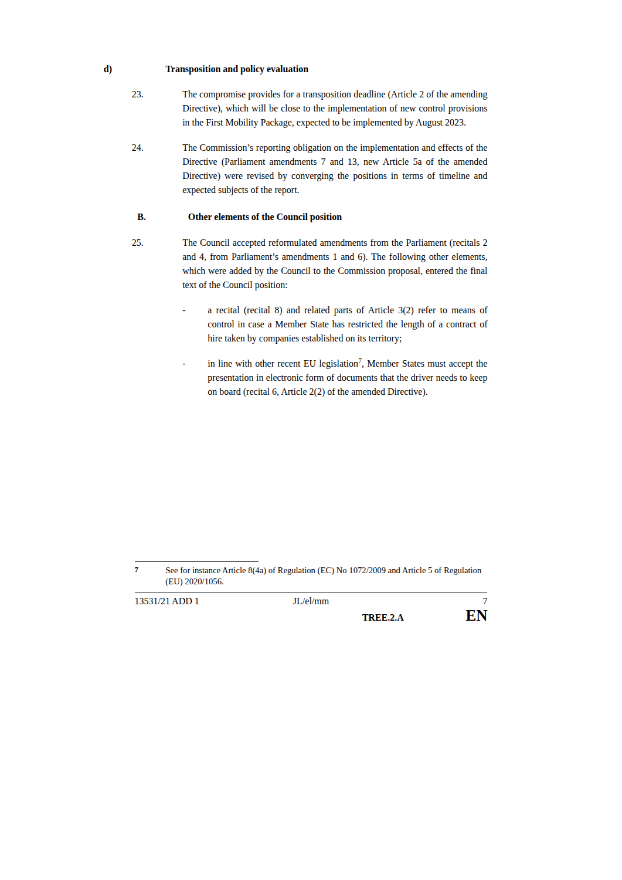d) Transposition and policy evaluation
23. The compromise provides for a transposition deadline (Article 2 of the amending Directive), which will be close to the implementation of new control provisions in the First Mobility Package, expected to be implemented by August 2023.
24. The Commission’s reporting obligation on the implementation and effects of the Directive (Parliament amendments 7 and 13, new Article 5a of the amended Directive) were revised by converging the positions in terms of timeline and expected subjects of the report.
B. Other elements of the Council position
25. The Council accepted reformulated amendments from the Parliament (recitals 2 and 4, from Parliament’s amendments 1 and 6). The following other elements, which were added by the Council to the Commission proposal, entered the final text of the Council position:
a recital (recital 8) and related parts of Article 3(2) refer to means of control in case a Member State has restricted the length of a contract of hire taken by companies established on its territory;
in line with other recent EU legislation7, Member States must accept the presentation in electronic form of documents that the driver needs to keep on board (recital 6, Article 2(2) of the amended Directive).
7
See for instance Article 8(4a) of Regulation (EC) No 1072/2009 and Article 5 of Regulation (EU) 2020/1056.
13531/21 ADD 1
JL/el/mm
7
TREE.2.A
EN